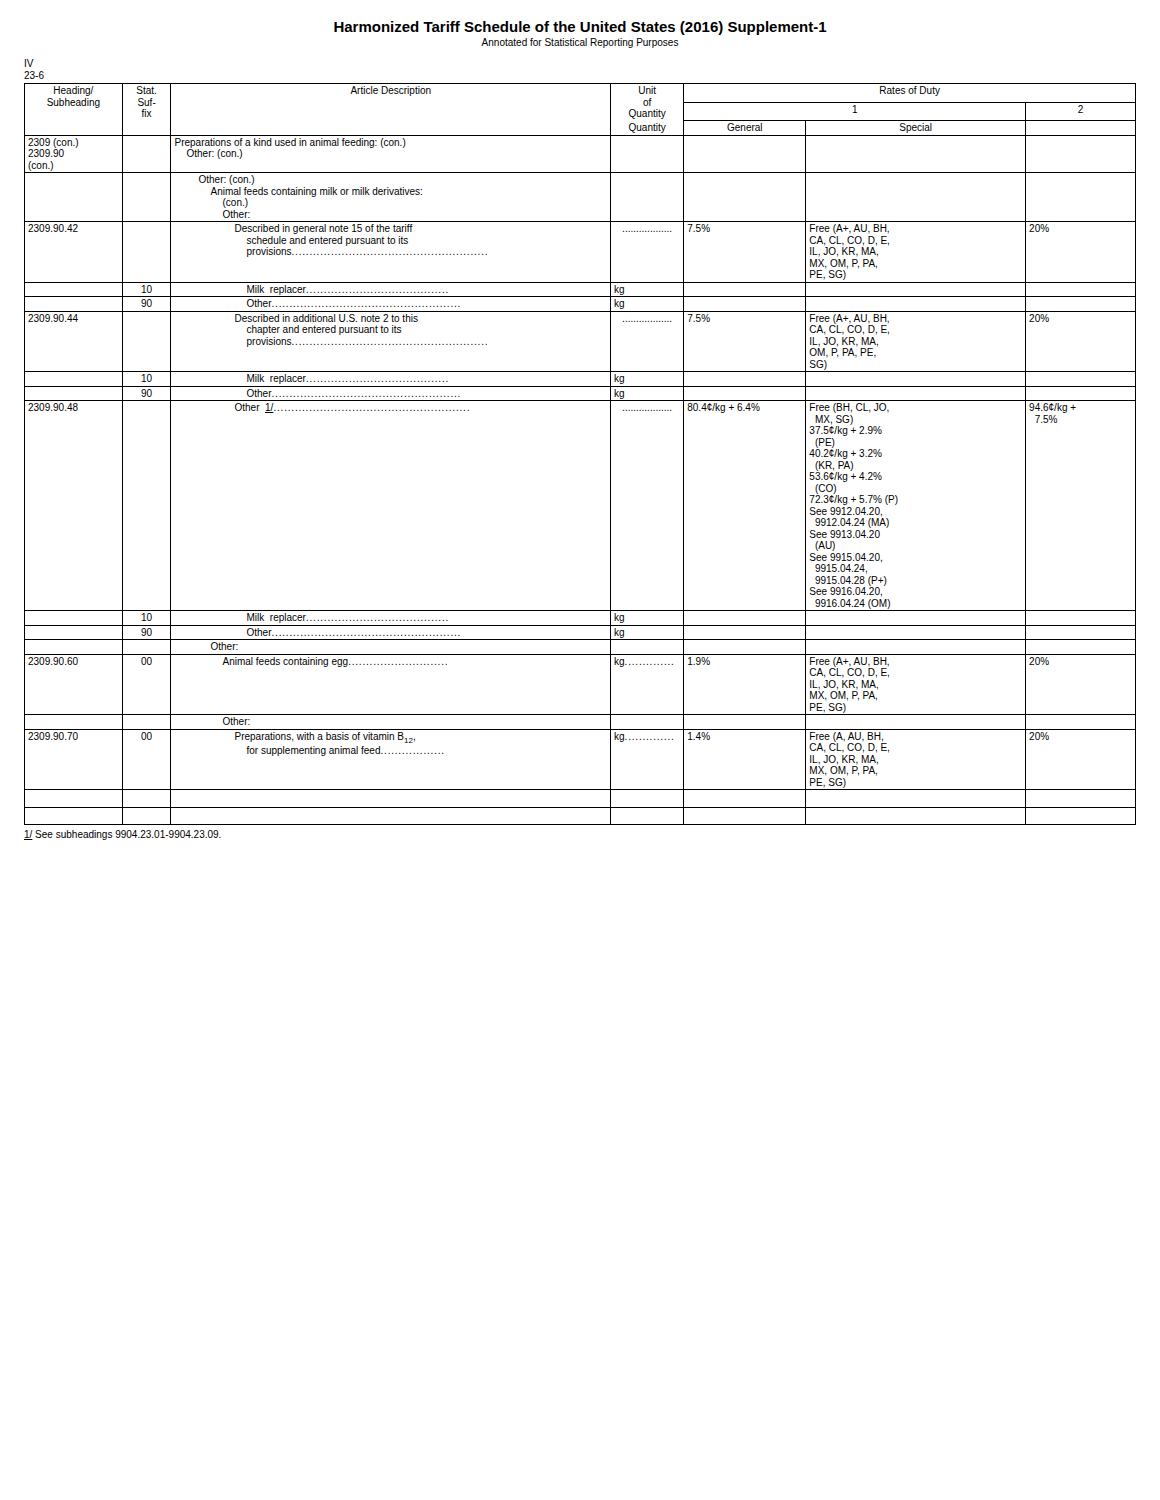Harmonized Tariff Schedule of the United States (2016) Supplement-1
Annotated for Statistical Reporting Purposes
IV
23-6
| Heading/ Subheading | Stat. Suf- fix | Article Description | Unit of Quantity | Rates of Duty |
| --- | --- | --- | --- | --- |
| 1 | 2 |
| | | | Quantity | General | Special | |
| 2309 (con.) 2309.90 (con.) | | Preparations of a kind used in animal feeding: (con.) Other: (con.) | | | | |
| | | Other: (con.) Animal feeds containing milk or milk derivatives: (con.) Other: | | | | |
| 2309.90.42 | | Described in general note 15 of the tariff schedule and entered pursuant to its provisions ....................................................... | .................. | 7.5% | Free (A+, AU, BH, CA, CL, CO, D, E, IL, JO, KR, MA, MX, OM, P, PA, PE, SG) | 20% |
| | 10 | Milk replacer ........................................ | kg | | | |
| | 90 | Other ..................................................... | kg | | | |
| 2309.90.44 | | Described in additional U.S. note 2 to this chapter and entered pursuant to its provisions ....................................................... | .................. | 7.5% | Free (A+, AU, BH, CA, CL, CO, D, E, IL, JO, KR, MA, OM, P, PA, PE, SG) | 20% |
| | 10 | Milk replacer ........................................ | kg | | | |
| | 90 | Other ..................................................... | kg | | | |
| 2309.90.48 | | Other 1/ ....................................................... | .................. | 80.4¢/kg + 6.4% | Free (BH, CL, JO, MX, SG) 37.5¢/kg + 2.9% (PE) 40.2¢/kg + 3.2% (KR, PA) 53.6¢/kg + 4.2% (CO) 72.3¢/kg + 5.7% (P) See 9912.04.20, 9912.04.24 (MA) See 9913.04.20 (AU) See 9915.04.20, 9915.04.24, 9915.04.28 (P+) See 9916.04.20, 9916.04.24 (OM) | 94.6¢/kg + 7.5% |
| | 10 | Milk replacer ........................................ | kg | | | |
| | 90 | Other ..................................................... | kg | | | |
| | | Other: | | | | |
| 2309.90.60 | 00 | Animal feeds containing egg ............................ | kg .............. | 1.9% | Free (A+, AU, BH, CA, CL, CO, D, E, IL, JO, KR, MA, MX, OM, P, PA, PE, SG) | 20% |
| | | Other: | | | | |
| 2309.90.70 | 00 | Preparations, with a basis of vitamin B 12 , for supplementing animal feed .................. | kg .............. | 1.4% | Free (A, AU, BH, CA, CL, CO, D, E, IL, JO, KR, MA, MX, OM, P, PA, PE, SG) | 20% |
1/ See subheadings 9904.23.01-9904.23.09.